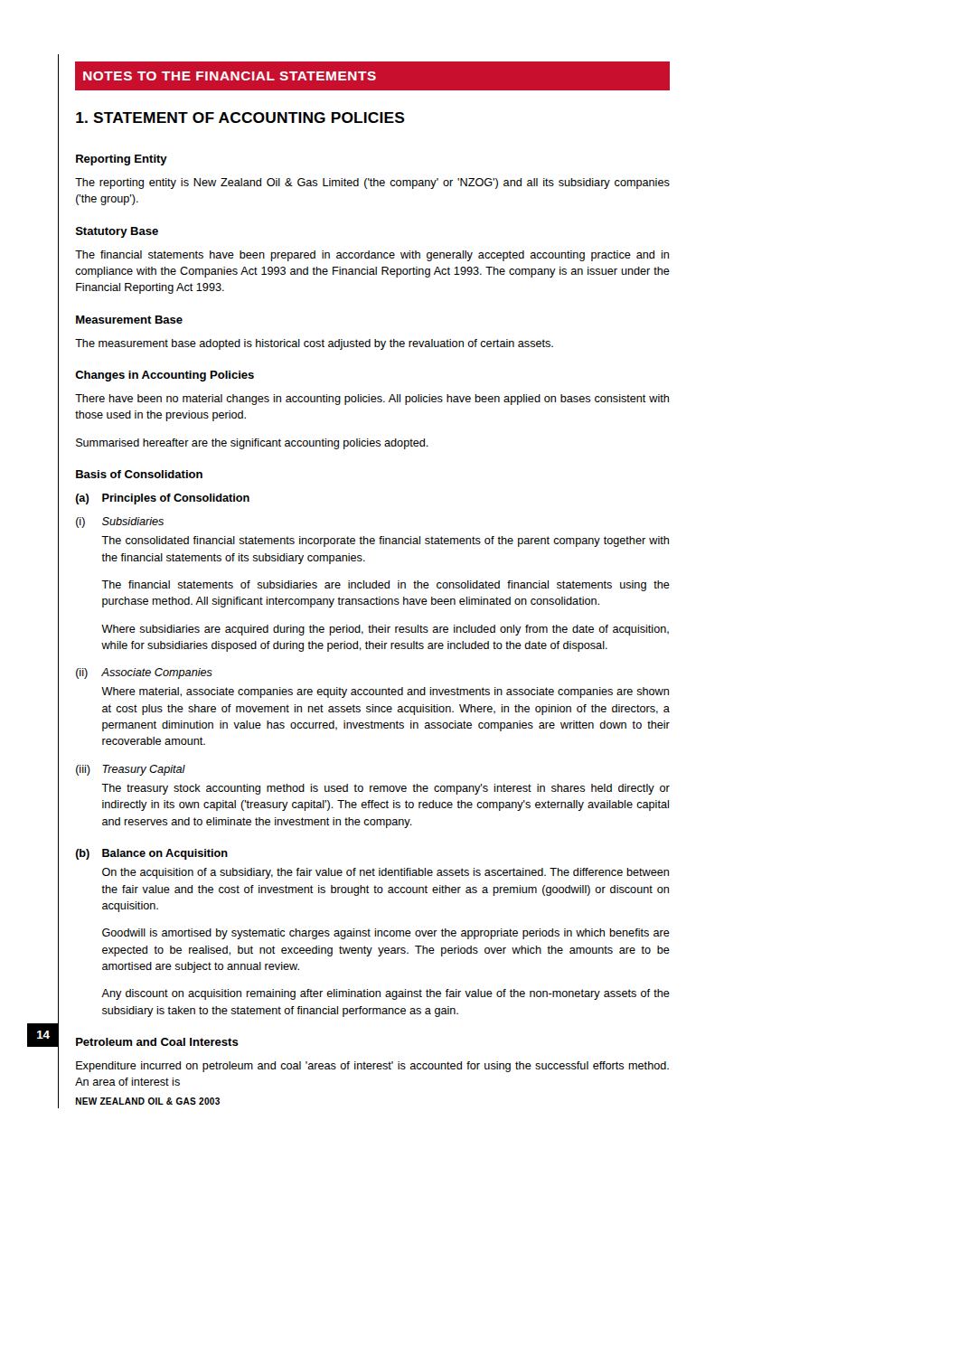NOTES TO THE FINANCIAL STATEMENTS
1. STATEMENT OF ACCOUNTING POLICIES
Reporting Entity
The reporting entity is New Zealand Oil & Gas Limited ('the company' or 'NZOG') and all its subsidiary companies ('the group').
Statutory Base
The financial statements have been prepared in accordance with generally accepted accounting practice and in compliance with the Companies Act 1993 and the Financial Reporting Act 1993. The company is an issuer under the Financial Reporting Act 1993.
Measurement Base
The measurement base adopted is historical cost adjusted by the revaluation of certain assets.
Changes in Accounting Policies
There have been no material changes in accounting policies. All policies have been applied on bases consistent with those used in the previous period.
Summarised hereafter are the significant accounting policies adopted.
Basis of Consolidation
(a)
Principles of Consolidation
(i)
Subsidiaries
The consolidated financial statements incorporate the financial statements of the parent company together with the financial statements of its subsidiary companies.
The financial statements of subsidiaries are included in the consolidated financial statements using the purchase method. All significant intercompany transactions have been eliminated on consolidation.
Where subsidiaries are acquired during the period, their results are included only from the date of acquisition, while for subsidiaries disposed of during the period, their results are included to the date of disposal.
(ii)
Associate Companies
Where material, associate companies are equity accounted and investments in associate companies are shown at cost plus the share of movement in net assets since acquisition. Where, in the opinion of the directors, a permanent diminution in value has occurred, investments in associate companies are written down to their recoverable amount.
(iii)
Treasury Capital
The treasury stock accounting method is used to remove the company's interest in shares held directly or indirectly in its own capital ('treasury capital'). The effect is to reduce the company's externally available capital and reserves and to eliminate the investment in the company.
(b)
Balance on Acquisition
On the acquisition of a subsidiary, the fair value of net identifiable assets is ascertained. The difference between the fair value and the cost of investment is brought to account either as a premium (goodwill) or discount on acquisition.
Goodwill is amortised by systematic charges against income over the appropriate periods in which benefits are expected to be realised, but not exceeding twenty years. The periods over which the amounts are to be amortised are subject to annual review.
Any discount on acquisition remaining after elimination against the fair value of the non-monetary assets of the subsidiary is taken to the statement of financial performance as a gain.
Petroleum and Coal Interests
Expenditure incurred on petroleum and coal 'areas of interest' is accounted for using the successful efforts method. An area of interest is
14
NEW ZEALAND OIL & GAS 2003